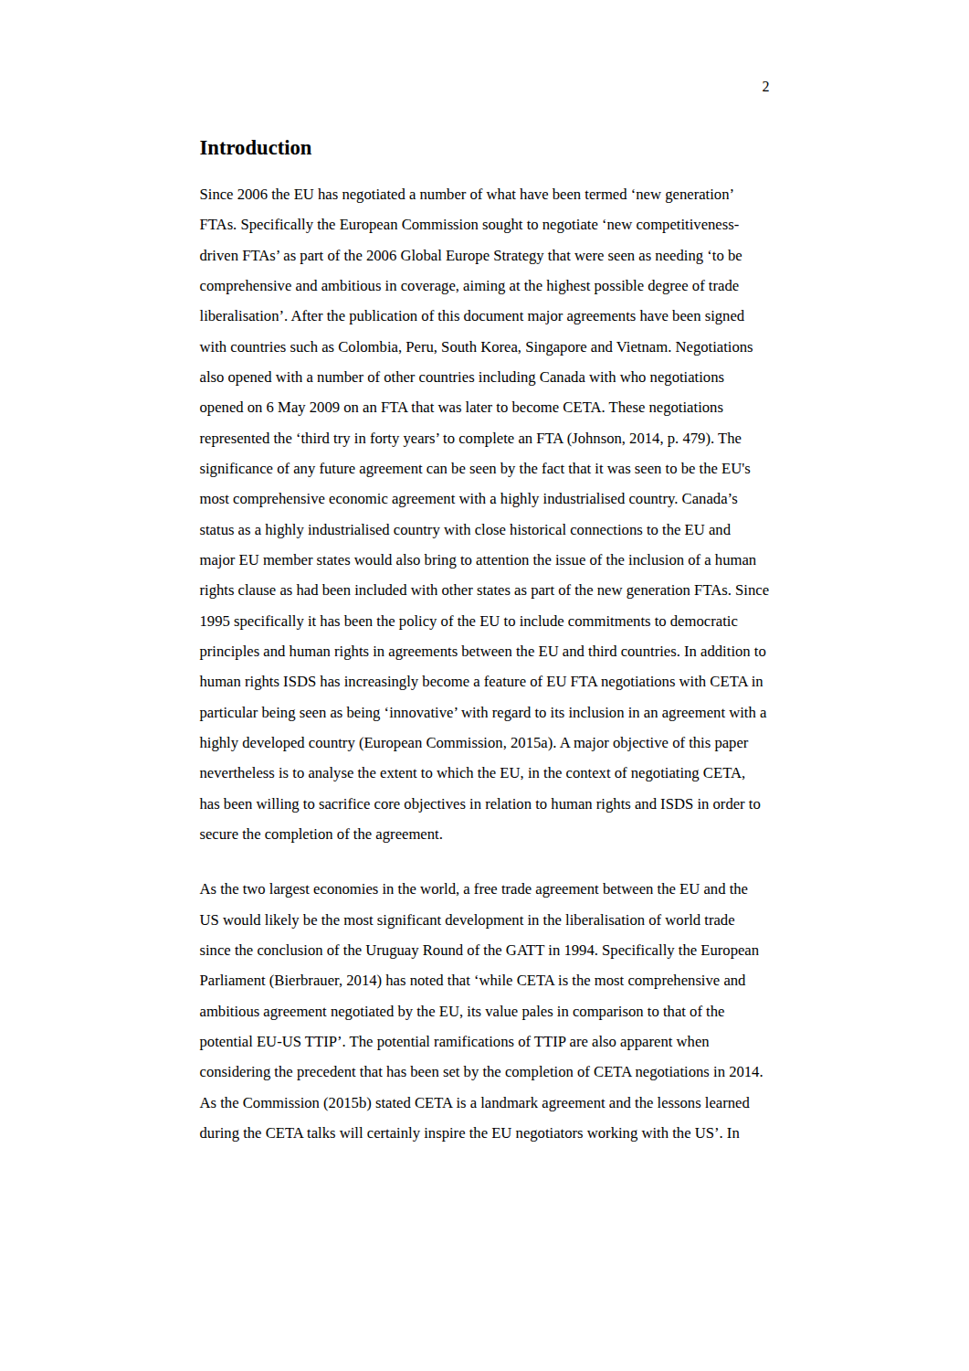2
Introduction
Since 2006 the EU has negotiated a number of what have been termed ‘new generation’ FTAs. Specifically the European Commission sought to negotiate ‘new competitiveness-driven FTAs’ as part of the 2006 Global Europe Strategy that were seen as needing ‘to be comprehensive and ambitious in coverage, aiming at the highest possible degree of trade liberalisation’. After the publication of this document major agreements have been signed with countries such as Colombia, Peru, South Korea, Singapore and Vietnam. Negotiations also opened with a number of other countries including Canada with who negotiations opened on 6 May 2009 on an FTA that was later to become CETA. These negotiations represented the ‘third try in forty years’ to complete an FTA (Johnson, 2014, p. 479). The significance of any future agreement can be seen by the fact that it was seen to be the EU's most comprehensive economic agreement with a highly industrialised country. Canada’s status as a highly industrialised country with close historical connections to the EU and major EU member states would also bring to attention the issue of the inclusion of a human rights clause as had been included with other states as part of the new generation FTAs. Since 1995 specifically it has been the policy of the EU to include commitments to democratic principles and human rights in agreements between the EU and third countries. In addition to human rights ISDS has increasingly become a feature of EU FTA negotiations with CETA in particular being seen as being ‘innovative’ with regard to its inclusion in an agreement with a highly developed country (European Commission, 2015a). A major objective of this paper nevertheless is to analyse the extent to which the EU, in the context of negotiating CETA, has been willing to sacrifice core objectives in relation to human rights and ISDS in order to secure the completion of the agreement.
As the two largest economies in the world, a free trade agreement between the EU and the US would likely be the most significant development in the liberalisation of world trade since the conclusion of the Uruguay Round of the GATT in 1994. Specifically the European Parliament (Bierbrauer, 2014) has noted that ‘while CETA is the most comprehensive and ambitious agreement negotiated by the EU, its value pales in comparison to that of the potential EU-US TTIP’. The potential ramifications of TTIP are also apparent when considering the precedent that has been set by the completion of CETA negotiations in 2014. As the Commission (2015b) stated CETA is a landmark agreement and the lessons learned during the CETA talks will certainly inspire the EU negotiators working with the US’. In